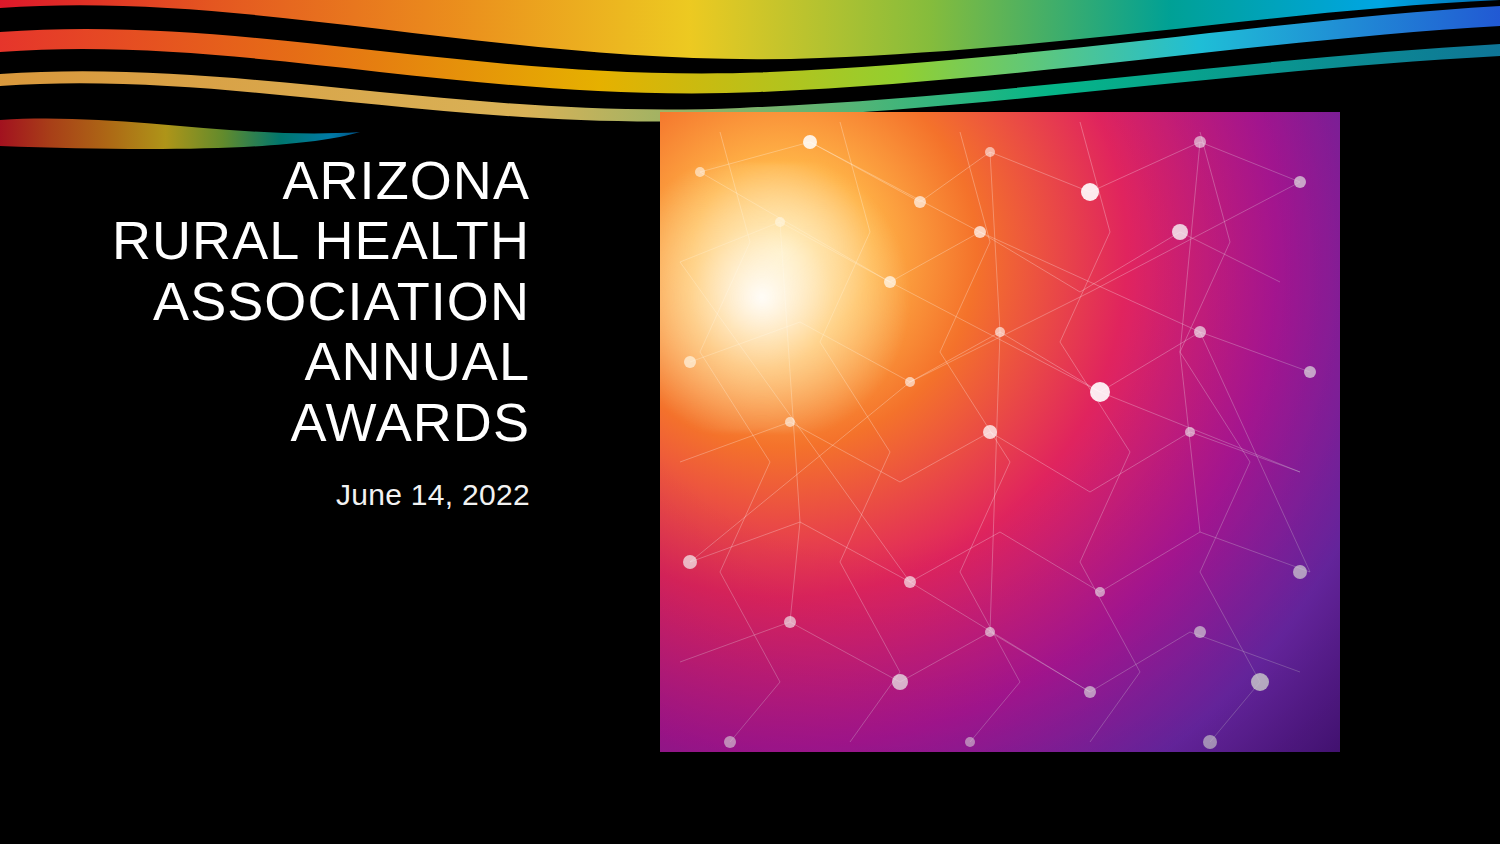Arizona
Rural Health
Association
Annual
Awards
June 14, 2022